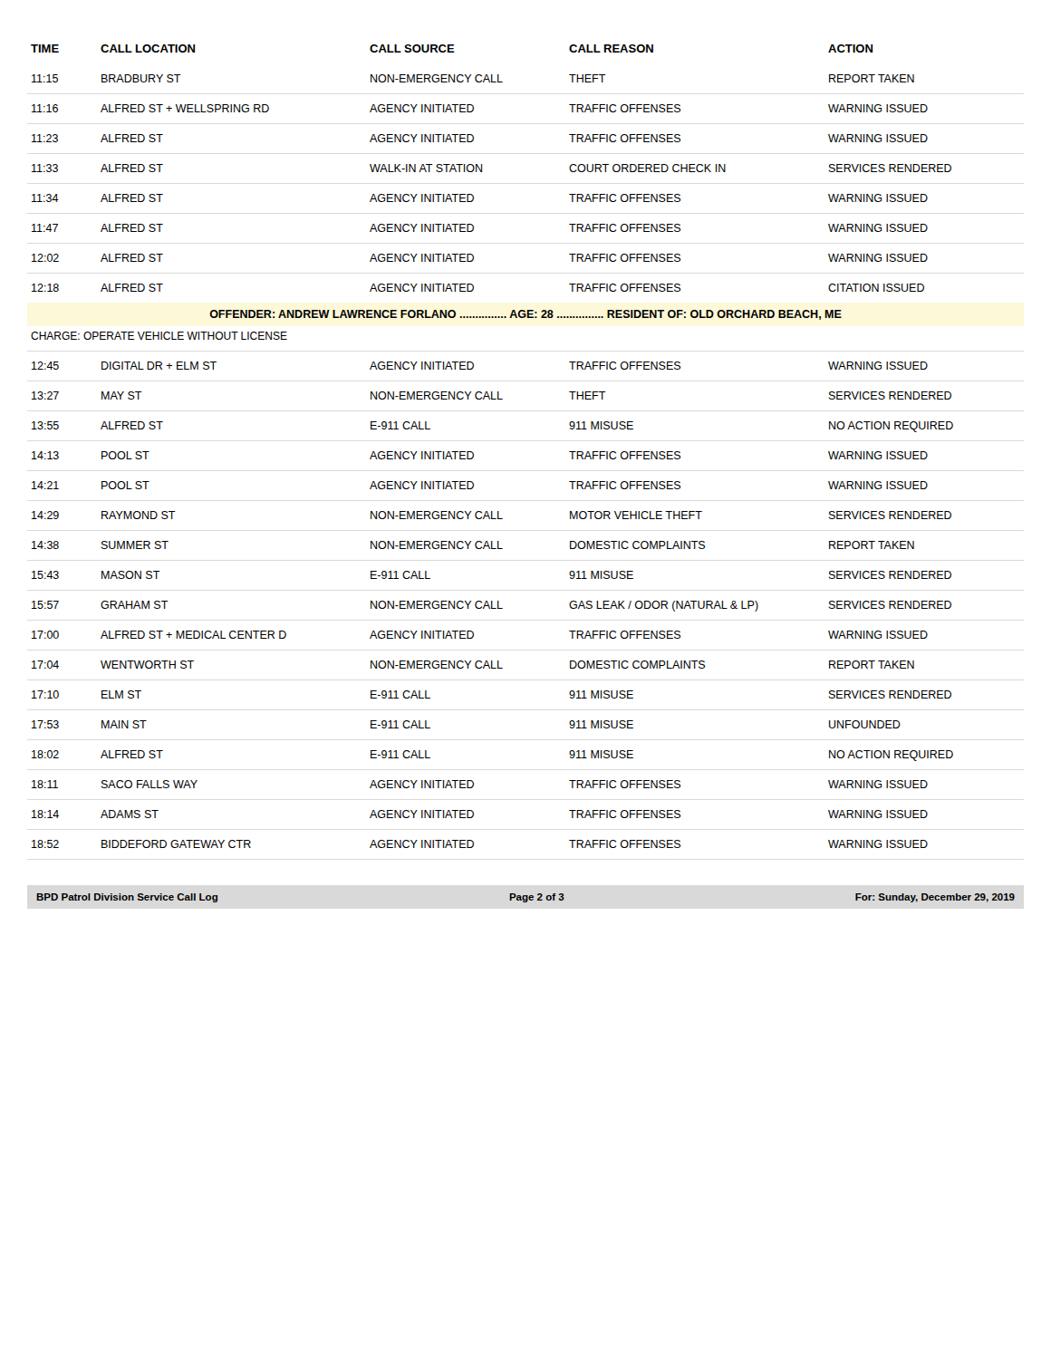| TIME | CALL LOCATION | CALL SOURCE | CALL REASON | ACTION |
| --- | --- | --- | --- | --- |
| 11:15 | BRADBURY ST | NON-EMERGENCY CALL | THEFT | REPORT TAKEN |
| 11:16 | ALFRED ST + WELLSPRING RD | AGENCY INITIATED | TRAFFIC OFFENSES | WARNING ISSUED |
| 11:23 | ALFRED ST | AGENCY INITIATED | TRAFFIC OFFENSES | WARNING ISSUED |
| 11:33 | ALFRED ST | WALK-IN AT STATION | COURT ORDERED CHECK IN | SERVICES RENDERED |
| 11:34 | ALFRED ST | AGENCY INITIATED | TRAFFIC OFFENSES | WARNING ISSUED |
| 11:47 | ALFRED ST | AGENCY INITIATED | TRAFFIC OFFENSES | WARNING ISSUED |
| 12:02 | ALFRED ST | AGENCY INITIATED | TRAFFIC OFFENSES | WARNING ISSUED |
| 12:18 | ALFRED ST | AGENCY INITIATED | TRAFFIC OFFENSES | CITATION ISSUED |
| OFFENDER: ANDREW LAWRENCE FORLANO ............... AGE: 28 ............... RESIDENT OF: OLD ORCHARD BEACH, ME |
| CHARGE: OPERATE VEHICLE WITHOUT LICENSE |
| 12:45 | DIGITAL DR + ELM ST | AGENCY INITIATED | TRAFFIC OFFENSES | WARNING ISSUED |
| 13:27 | MAY ST | NON-EMERGENCY CALL | THEFT | SERVICES RENDERED |
| 13:55 | ALFRED ST | E-911 CALL | 911 MISUSE | NO ACTION REQUIRED |
| 14:13 | POOL ST | AGENCY INITIATED | TRAFFIC OFFENSES | WARNING ISSUED |
| 14:21 | POOL ST | AGENCY INITIATED | TRAFFIC OFFENSES | WARNING ISSUED |
| 14:29 | RAYMOND ST | NON-EMERGENCY CALL | MOTOR VEHICLE THEFT | SERVICES RENDERED |
| 14:38 | SUMMER ST | NON-EMERGENCY CALL | DOMESTIC COMPLAINTS | REPORT TAKEN |
| 15:43 | MASON ST | E-911 CALL | 911 MISUSE | SERVICES RENDERED |
| 15:57 | GRAHAM ST | NON-EMERGENCY CALL | GAS LEAK / ODOR (NATURAL & LP) | SERVICES RENDERED |
| 17:00 | ALFRED ST + MEDICAL CENTER D | AGENCY INITIATED | TRAFFIC OFFENSES | WARNING ISSUED |
| 17:04 | WENTWORTH ST | NON-EMERGENCY CALL | DOMESTIC COMPLAINTS | REPORT TAKEN |
| 17:10 | ELM ST | E-911 CALL | 911 MISUSE | SERVICES RENDERED |
| 17:53 | MAIN ST | E-911 CALL | 911 MISUSE | UNFOUNDED |
| 18:02 | ALFRED ST | E-911 CALL | 911 MISUSE | NO ACTION REQUIRED |
| 18:11 | SACO FALLS WAY | AGENCY INITIATED | TRAFFIC OFFENSES | WARNING ISSUED |
| 18:14 | ADAMS ST | AGENCY INITIATED | TRAFFIC OFFENSES | WARNING ISSUED |
| 18:52 | BIDDEFORD GATEWAY CTR | AGENCY INITIATED | TRAFFIC OFFENSES | WARNING ISSUED |
BPD Patrol Division Service Call Log
Page 2 of 3
For: Sunday, December 29, 2019